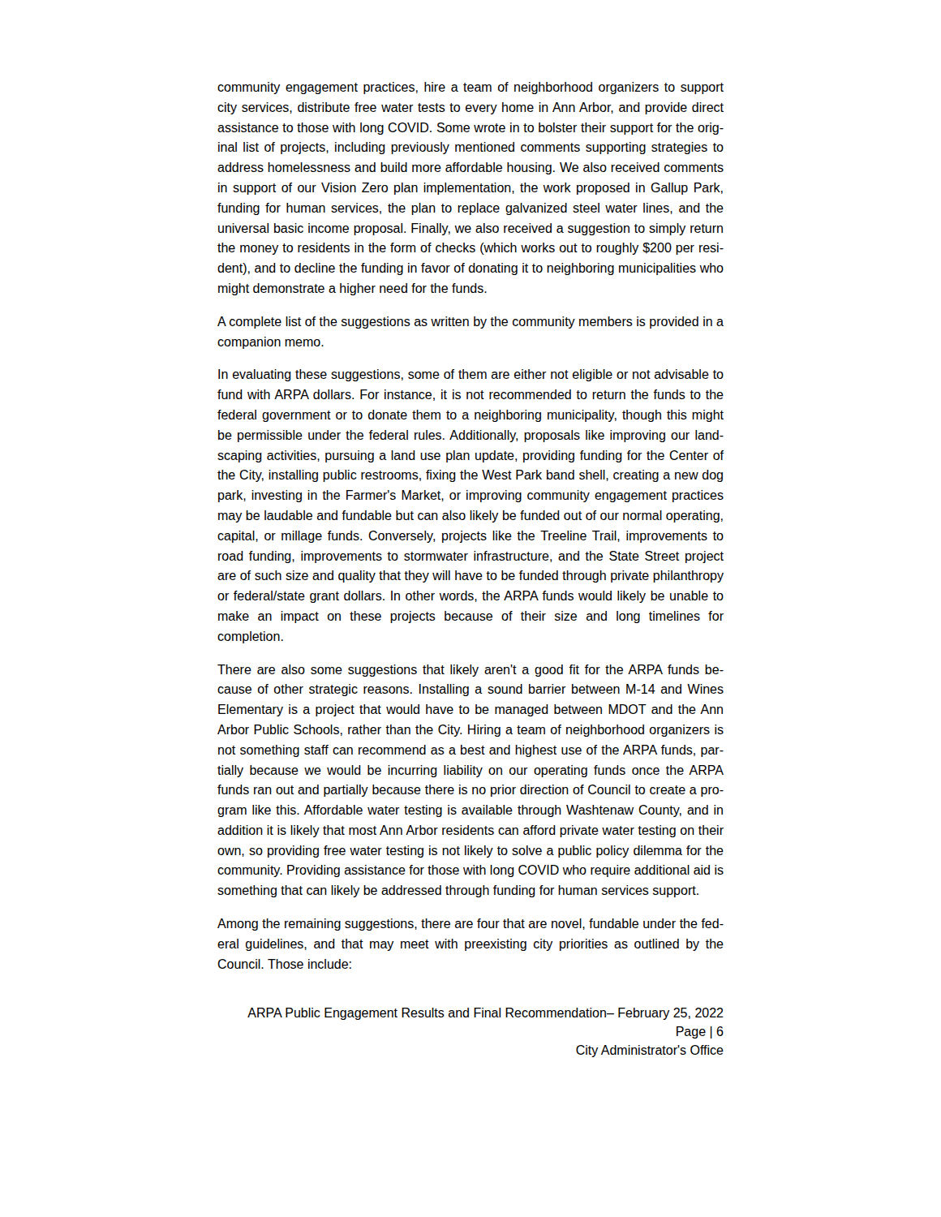community engagement practices, hire a team of neighborhood organizers to support city services, distribute free water tests to every home in Ann Arbor, and provide direct assistance to those with long COVID. Some wrote in to bolster their support for the original list of projects, including previously mentioned comments supporting strategies to address homelessness and build more affordable housing. We also received comments in support of our Vision Zero plan implementation, the work proposed in Gallup Park, funding for human services, the plan to replace galvanized steel water lines, and the universal basic income proposal. Finally, we also received a suggestion to simply return the money to residents in the form of checks (which works out to roughly $200 per resident), and to decline the funding in favor of donating it to neighboring municipalities who might demonstrate a higher need for the funds.
A complete list of the suggestions as written by the community members is provided in a companion memo.
In evaluating these suggestions, some of them are either not eligible or not advisable to fund with ARPA dollars. For instance, it is not recommended to return the funds to the federal government or to donate them to a neighboring municipality, though this might be permissible under the federal rules. Additionally, proposals like improving our landscaping activities, pursuing a land use plan update, providing funding for the Center of the City, installing public restrooms, fixing the West Park band shell, creating a new dog park, investing in the Farmer's Market, or improving community engagement practices may be laudable and fundable but can also likely be funded out of our normal operating, capital, or millage funds. Conversely, projects like the Treeline Trail, improvements to road funding, improvements to stormwater infrastructure, and the State Street project are of such size and quality that they will have to be funded through private philanthropy or federal/state grant dollars. In other words, the ARPA funds would likely be unable to make an impact on these projects because of their size and long timelines for completion.
There are also some suggestions that likely aren't a good fit for the ARPA funds because of other strategic reasons. Installing a sound barrier between M-14 and Wines Elementary is a project that would have to be managed between MDOT and the Ann Arbor Public Schools, rather than the City. Hiring a team of neighborhood organizers is not something staff can recommend as a best and highest use of the ARPA funds, partially because we would be incurring liability on our operating funds once the ARPA funds ran out and partially because there is no prior direction of Council to create a program like this. Affordable water testing is available through Washtenaw County, and in addition it is likely that most Ann Arbor residents can afford private water testing on their own, so providing free water testing is not likely to solve a public policy dilemma for the community. Providing assistance for those with long COVID who require additional aid is something that can likely be addressed through funding for human services support.
Among the remaining suggestions, there are four that are novel, fundable under the federal guidelines, and that may meet with preexisting city priorities as outlined by the Council. Those include:
ARPA Public Engagement Results and Final Recommendation– February 25, 2022
Page | 6
City Administrator's Office